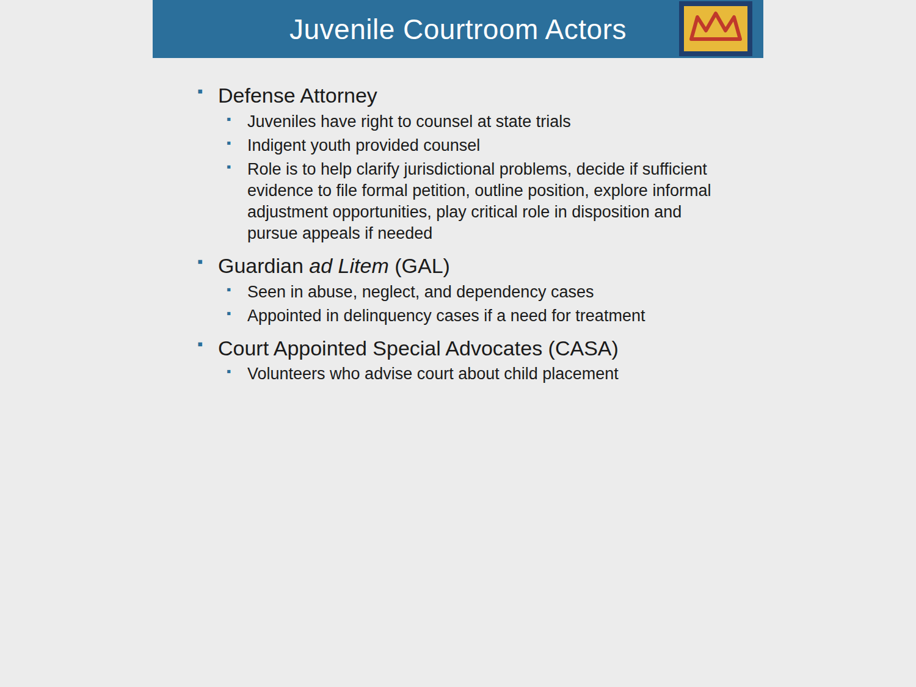Juvenile Courtroom Actors
Defense Attorney
Juveniles have right to counsel at state trials
Indigent youth provided counsel
Role is to help clarify jurisdictional problems, decide if sufficient evidence to file formal petition, outline position, explore informal adjustment opportunities, play critical role in disposition and pursue appeals if needed
Guardian ad Litem (GAL)
Seen in abuse, neglect, and dependency cases
Appointed in delinquency cases if a need for treatment
Court Appointed Special Advocates (CASA)
Volunteers who advise court about child placement